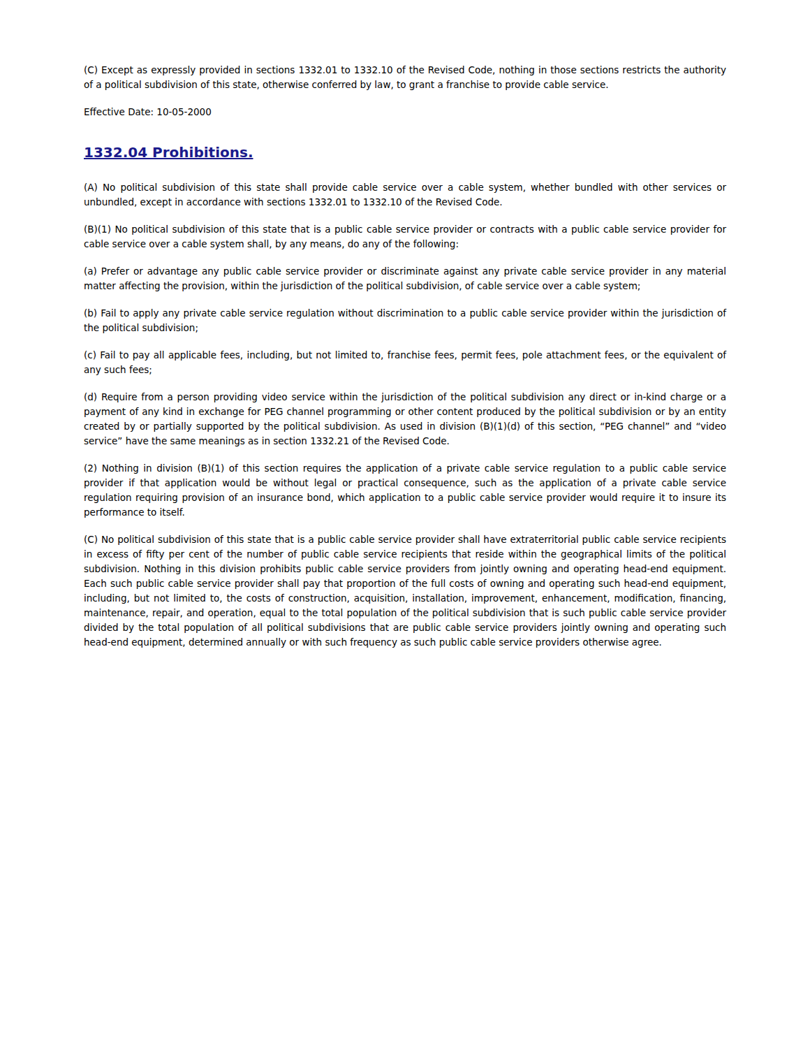(C) Except as expressly provided in sections 1332.01 to 1332.10 of the Revised Code, nothing in those sections restricts the authority of a political subdivision of this state, otherwise conferred by law, to grant a franchise to provide cable service.
Effective Date: 10-05-2000
1332.04 Prohibitions.
(A) No political subdivision of this state shall provide cable service over a cable system, whether bundled with other services or unbundled, except in accordance with sections 1332.01 to 1332.10 of the Revised Code.
(B)(1) No political subdivision of this state that is a public cable service provider or contracts with a public cable service provider for cable service over a cable system shall, by any means, do any of the following:
(a) Prefer or advantage any public cable service provider or discriminate against any private cable service provider in any material matter affecting the provision, within the jurisdiction of the political subdivision, of cable service over a cable system;
(b) Fail to apply any private cable service regulation without discrimination to a public cable service provider within the jurisdiction of the political subdivision;
(c) Fail to pay all applicable fees, including, but not limited to, franchise fees, permit fees, pole attachment fees, or the equivalent of any such fees;
(d) Require from a person providing video service within the jurisdiction of the political subdivision any direct or in-kind charge or a payment of any kind in exchange for PEG channel programming or other content produced by the political subdivision or by an entity created by or partially supported by the political subdivision. As used in division (B)(1)(d) of this section, “PEG channel” and “video service” have the same meanings as in section 1332.21 of the Revised Code.
(2) Nothing in division (B)(1) of this section requires the application of a private cable service regulation to a public cable service provider if that application would be without legal or practical consequence, such as the application of a private cable service regulation requiring provision of an insurance bond, which application to a public cable service provider would require it to insure its performance to itself.
(C) No political subdivision of this state that is a public cable service provider shall have extraterritorial public cable service recipients in excess of fifty per cent of the number of public cable service recipients that reside within the geographical limits of the political subdivision. Nothing in this division prohibits public cable service providers from jointly owning and operating head-end equipment. Each such public cable service provider shall pay that proportion of the full costs of owning and operating such head-end equipment, including, but not limited to, the costs of construction, acquisition, installation, improvement, enhancement, modification, financing, maintenance, repair, and operation, equal to the total population of the political subdivision that is such public cable service provider divided by the total population of all political subdivisions that are public cable service providers jointly owning and operating such head-end equipment, determined annually or with such frequency as such public cable service providers otherwise agree.